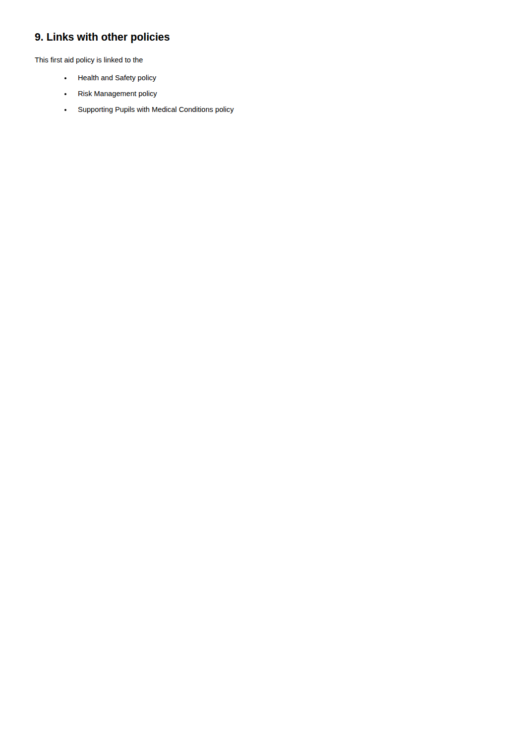9. Links with other policies
This first aid policy is linked to the
Health and Safety policy
Risk Management policy
Supporting Pupils with Medical Conditions policy